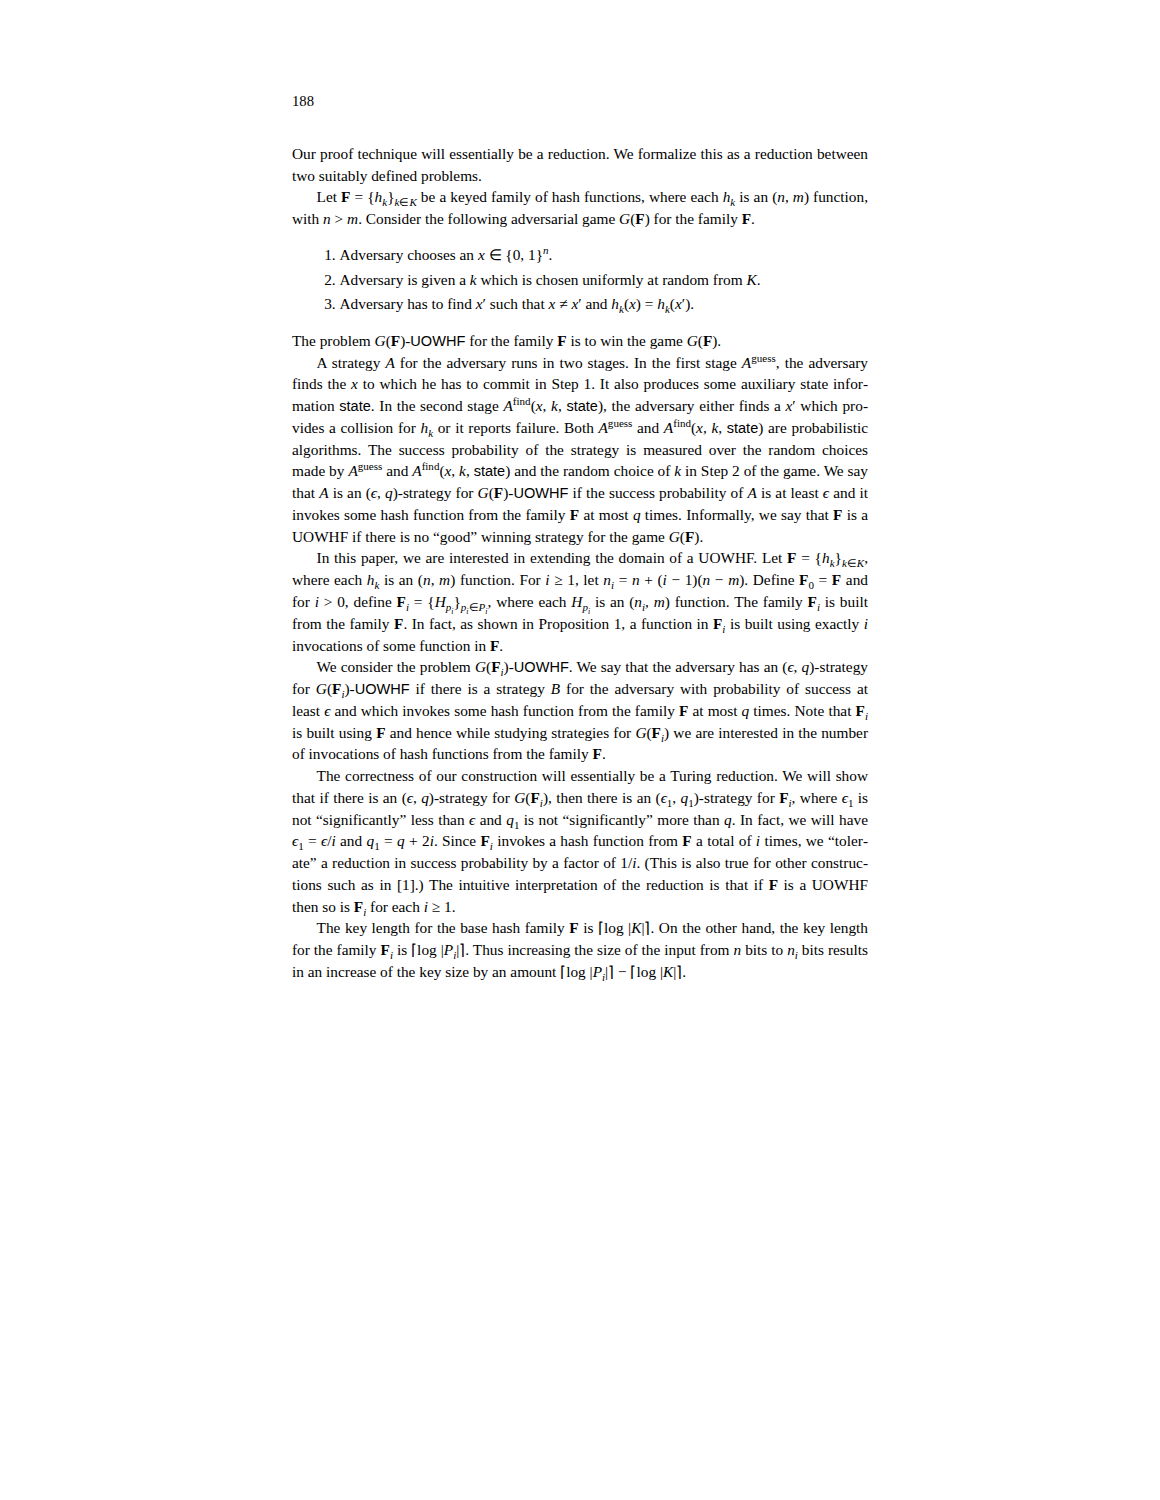188
Our proof technique will essentially be a reduction. We formalize this as a reduction between two suitably defined problems.
Let F = {hk}k∈K be a keyed family of hash functions, where each hk is an (n, m) function, with n > m. Consider the following adversarial game G(F) for the family F.
Adversary chooses an x ∈ {0, 1}n.
Adversary is given a k which is chosen uniformly at random from K.
Adversary has to find x′ such that x ≠ x′ and hk(x) = hk(x′).
The problem G(F)-UOWHF for the family F is to win the game G(F).
A strategy A for the adversary runs in two stages. In the first stage Aguess, the adversary finds the x to which he has to commit in Step 1. It also produces some auxiliary state information state. In the second stage Afind(x, k, state), the adversary either finds a x′ which provides a collision for hk or it reports failure. Both Aguess and Afind(x, k, state) are probabilistic algorithms. The success probability of the strategy is measured over the random choices made by Aguess and Afind(x, k, state) and the random choice of k in Step 2 of the game. We say that A is an (ϵ, q)-strategy for G(F)-UOWHF if the success probability of A is at least ϵ and it invokes some hash function from the family F at most q times. Informally, we say that F is a UOWHF if there is no “good” winning strategy for the game G(F).
In this paper, we are interested in extending the domain of a UOWHF. Let F = {hk}k∈K, where each hk is an (n, m) function. For i ≥ 1, let ni = n + (i − 1)(n − m). Define F0 = F and for i > 0, define Fi = {Hpi}pi∈Pi, where each Hpi is an (ni, m) function. The family Fi is built from the family F. In fact, as shown in Proposition 1, a function in Fi is built using exactly i invocations of some function in F.
We consider the problem G(Fi)-UOWHF. We say that the adversary has an (ϵ, q)-strategy for G(Fi)-UOWHF if there is a strategy B for the adversary with probability of success at least ϵ and which invokes some hash function from the family F at most q times. Note that Fi is built using F and hence while studying strategies for G(Fi) we are interested in the number of invocations of hash functions from the family F.
The correctness of our construction will essentially be a Turing reduction. We will show that if there is an (ϵ, q)-strategy for G(Fi), then there is an (ϵ1, q1)-strategy for Fi, where ϵ1 is not “significantly” less than ϵ and q1 is not “significantly” more than q. In fact, we will have ϵ1 = ϵ/i and q1 = q + 2i. Since Fi invokes a hash function from F a total of i times, we “tolerate” a reduction in success probability by a factor of 1/i. (This is also true for other constructions such as in [1].) The intuitive interpretation of the reduction is that if F is a UOWHF then so is Fi for each i ≥ 1.
The key length for the base hash family F is ⌈log |K|⌉. On the other hand, the key length for the family Fi is ⌈log |Pi|⌉. Thus increasing the size of the input from n bits to ni bits results in an increase of the key size by an amount ⌈log |Pi|⌉ − ⌈log |K|⌉.